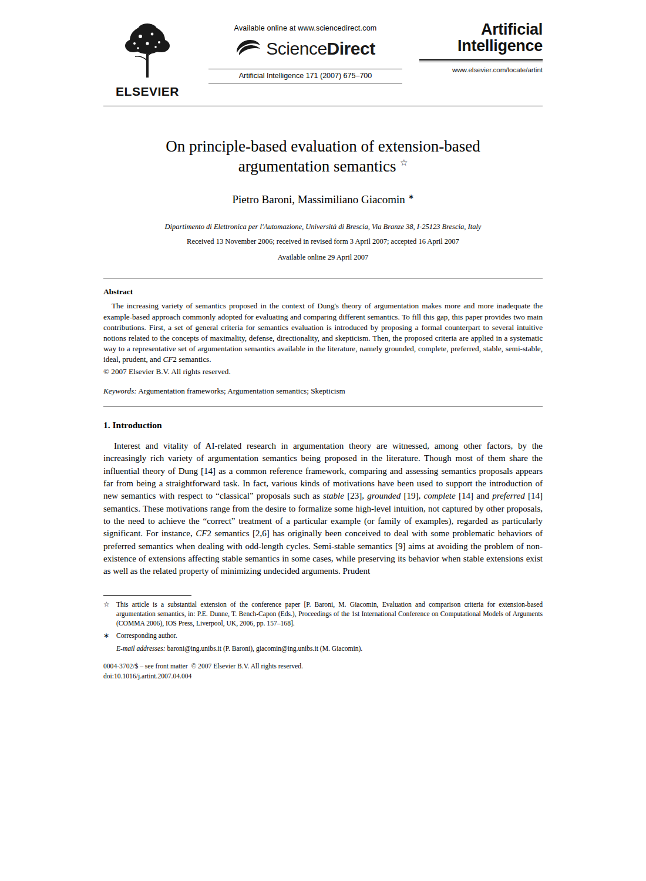ELSEVIER
Available online at www.sciencedirect.com
Science Direct
Artificial Intelligence 171 (2007) 675–700
Artificial
Intelligence
www.elsevier.com/locate/artint
On principle-based evaluation of extension-based
argumentation semantics ☆
Pietro Baroni, Massimiliano Giacomin ∗
Dipartimento di Elettronica per l'Automazione, Università di Brescia, Via Branze 38, I-25123 Brescia, Italy
Received 13 November 2006; received in revised form 3 April 2007; accepted 16 April 2007
Available online 29 April 2007
Abstract
The increasing variety of semantics proposed in the context of Dung's theory of argumentation makes more and more inadequate the example-based approach commonly adopted for evaluating and comparing different semantics. To fill this gap, this paper provides two main contributions. First, a set of general criteria for semantics evaluation is introduced by proposing a formal counterpart to several intuitive notions related to the concepts of maximality, defense, directionality, and skepticism. Then, the proposed criteria are applied in a systematic way to a representative set of argumentation semantics available in the literature, namely grounded, complete, preferred, stable, semi-stable, ideal, prudent, and CF2 semantics.
© 2007 Elsevier B.V. All rights reserved.
Keywords: Argumentation frameworks; Argumentation semantics; Skepticism
1. Introduction
Interest and vitality of AI-related research in argumentation theory are witnessed, among other factors, by the increasingly rich variety of argumentation semantics being proposed in the literature. Though most of them share the influential theory of Dung [14] as a common reference framework, comparing and assessing semantics proposals appears far from being a straightforward task. In fact, various kinds of motivations have been used to support the introduction of new semantics with respect to “classical” proposals such as stable [23], grounded [19], complete [14] and preferred [14] semantics. These motivations range from the desire to formalize some high-level intuition, not captured by other proposals, to the need to achieve the “correct” treatment of a particular example (or family of examples), regarded as particularly significant. For instance, CF2 semantics [2,6] has originally been conceived to deal with some problematic behaviors of preferred semantics when dealing with odd-length cycles. Semi-stable semantics [9] aims at avoiding the problem of non-existence of extensions affecting stable semantics in some cases, while preserving its behavior when stable extensions exist as well as the related property of minimizing undecided arguments. Prudent
☆ This article is a substantial extension of the conference paper [P. Baroni, M. Giacomin, Evaluation and comparison criteria for extension-based argumentation semantics, in: P.E. Dunne, T. Bench-Capon (Eds.), Proceedings of the 1st International Conference on Computational Models of Arguments (COMMA 2006), IOS Press, Liverpool, UK, 2006, pp. 157–168].
∗ Corresponding author.
E-mail addresses: baroni@ing.unibs.it (P. Baroni), giacomin@ing.unibs.it (M. Giacomin).
0004-3702/$ – see front matter © 2007 Elsevier B.V. All rights reserved.
doi:10.1016/j.artint.2007.04.004